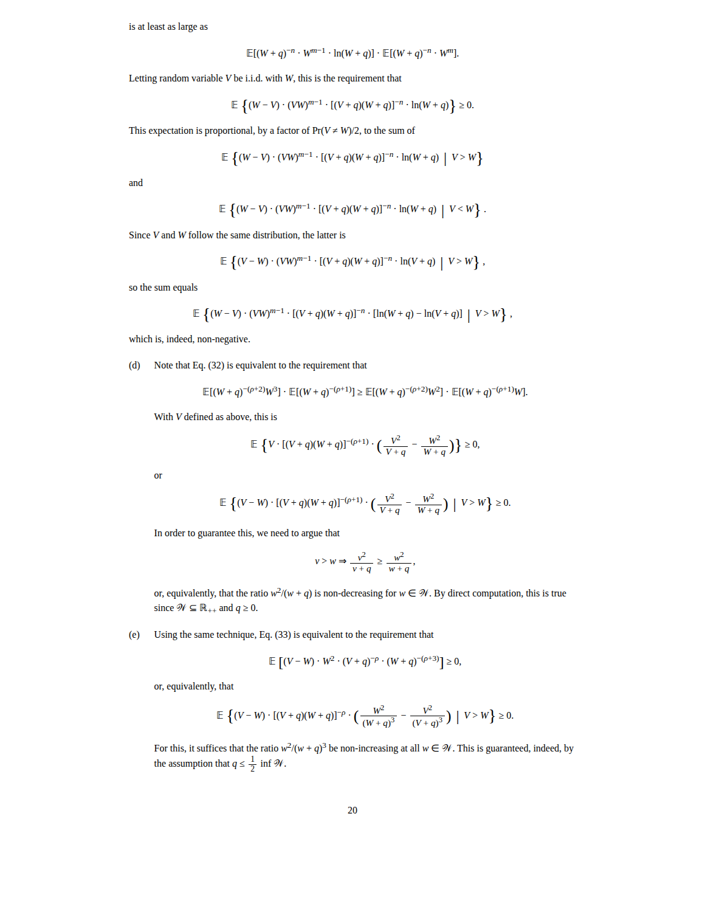is at least as large as
𝔼[(W + q)−n · Wm−1 · ln(W + q)] · 𝔼[(W + q)−n · Wm].
Letting random variable V be i.i.d. with W, this is the requirement that
𝔼 {(W − V) · (VW)m−1 · [(V + q)(W + q)]−n · ln(W + q)} ≥ 0.
This expectation is proportional, by a factor of Pr(V ≠ W)/2, to the sum of
𝔼 {(W − V) · (VW)m−1 · [(V + q)(W + q)]−n · ln(W + q) | V > W}
and
𝔼 {(W − V) · (VW)m−1 · [(V + q)(W + q)]−n · ln(W + q) | V < W} .
Since V and W follow the same distribution, the latter is
𝔼 {(V − W) · (VW)m−1 · [(V + q)(W + q)]−n · ln(V + q) | V > W} ,
so the sum equals
𝔼 {(W − V) · (VW)m−1 · [(V + q)(W + q)]−n · [ln(W + q) − ln(V + q)] | V > W} ,
which is, indeed, non-negative.
(d)
Note that Eq. (32) is equivalent to the requirement that
𝔼[(W + q)−(ρ+2)W3] · 𝔼[(W + q)−(ρ+1)] ≥ 𝔼[(W + q)−(ρ+2)W2] · 𝔼[(W + q)−(ρ+1)W].
With V defined as above, this is
𝔼 {V · [(V + q)(W + q)]−(ρ+1) · (V2 V + q − W2 W + q)} ≥ 0,
or
𝔼 {(V − W) · [(V + q)(W + q)]−(ρ+1) · (V2 V + q − W2 W + q) | V > W} ≥ 0.
In order to guarantee this, we need to argue that
v > w ⇒ v2 v + q ≥ w2 w + q,
or, equivalently, that the ratio w2/(w + q) is non-decreasing for w ∈ 𝒲. By direct computation, this is true since 𝒲 ⊆ ℝ++ and q ≥ 0.
(e)
Using the same technique, Eq. (33) is equivalent to the requirement that
𝔼 [(V − W) · W2 · (V + q)−ρ · (W + q)−(ρ+3)] ≥ 0,
or, equivalently, that
𝔼 {(V − W) · [(V + q)(W + q)]−ρ · (W2(W + q)3 − V2(V + q)3) | V > W} ≥ 0.
For this, it suffices that the ratio w2/(w + q)3 be non-increasing at all w ∈ 𝒲. This is guaranteed, indeed, by the assumption that q ≤ 12 inf 𝒲.
20